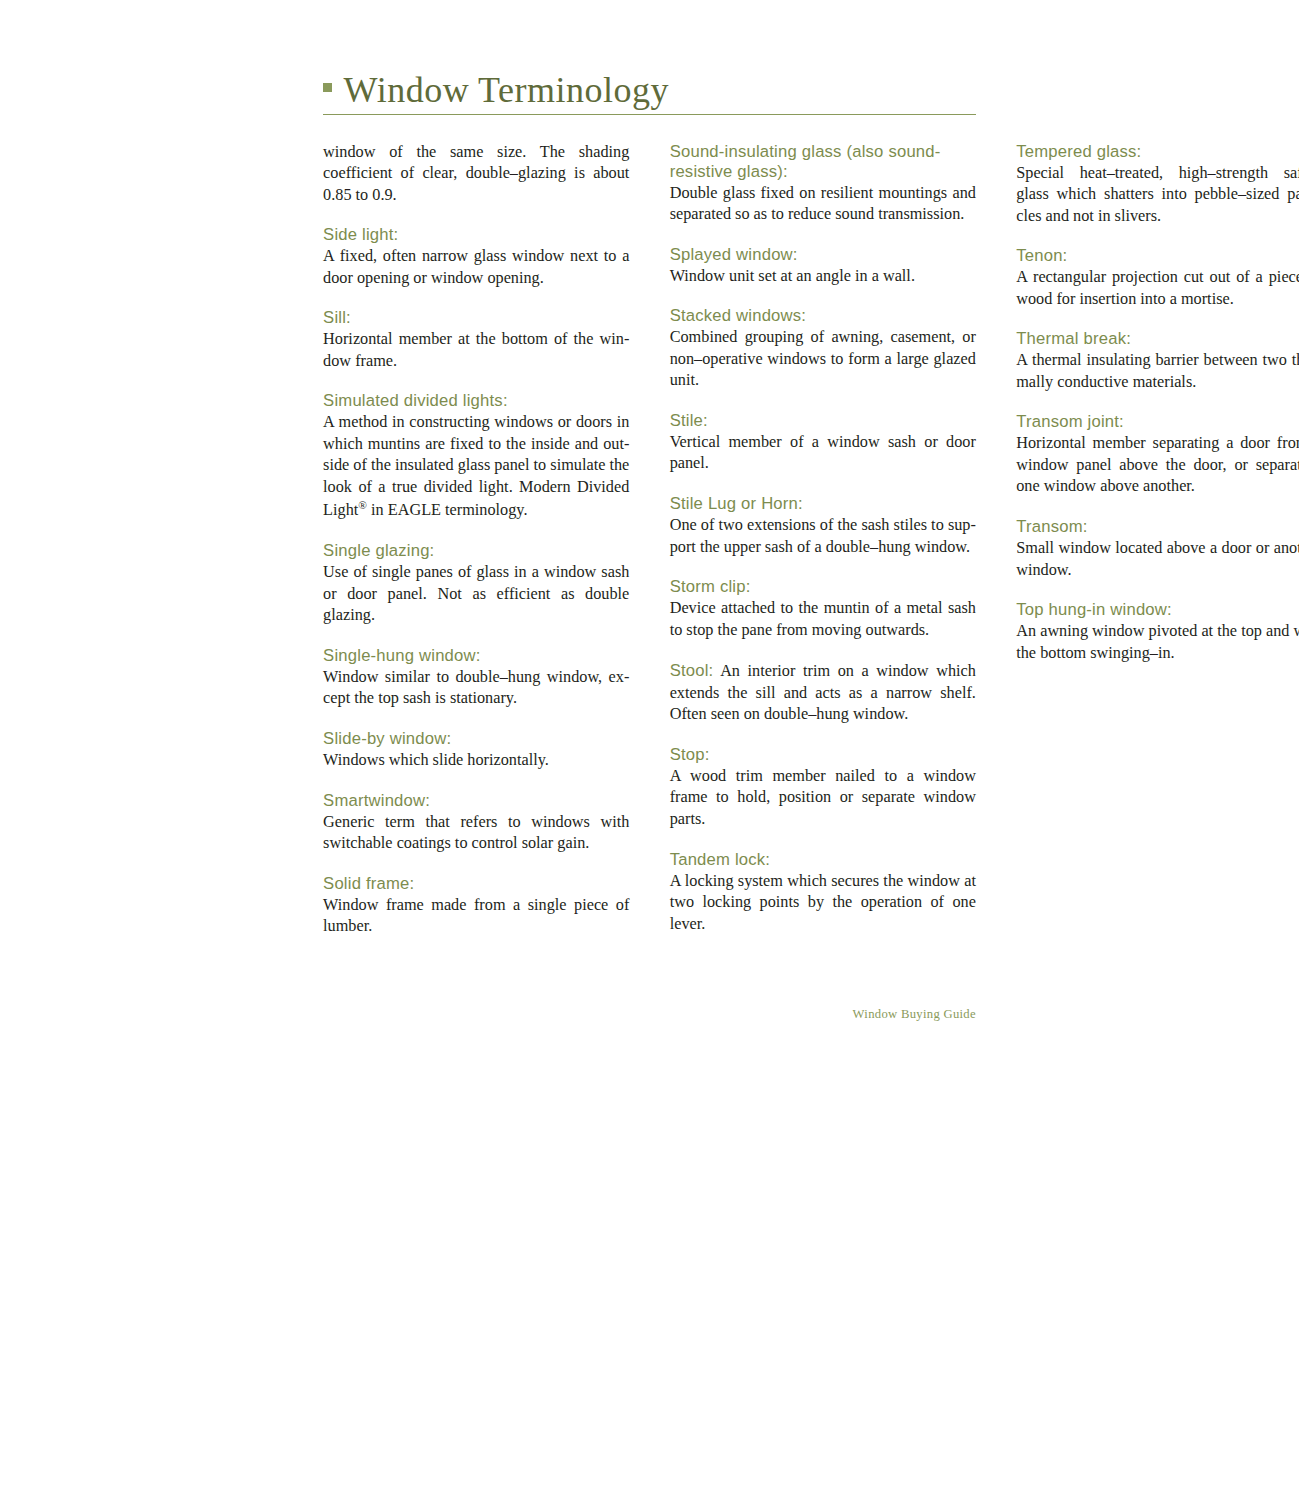Window Terminology
window of the same size. The shading coefficient of clear, double–glazing is about 0.85 to 0.9.
Side light:
A fixed, often narrow glass window next to a door opening or window opening.
Sill:
Horizontal member at the bottom of the window frame.
Simulated divided lights:
A method in constructing windows or doors in which muntins are fixed to the inside and outside of the insulated glass panel to simulate the look of a true divided light. Modern Divided Light® in EAGLE terminology.
Single glazing:
Use of single panes of glass in a window sash or door panel. Not as efficient as double glazing.
Single-hung window:
Window similar to double–hung window, except the top sash is stationary.
Slide-by window:
Windows which slide horizontally.
Smartwindow:
Generic term that refers to windows with switchable coatings to control solar gain.
Solid frame:
Window frame made from a single piece of lumber.
Sound-insulating glass (also sound-resistive glass):
Double glass fixed on resilient mountings and separated so as to reduce sound transmission.
Splayed window:
Window unit set at an angle in a wall.
Stacked windows:
Combined grouping of awning, casement, or non–operative windows to form a large glazed unit.
Stile:
Vertical member of a window sash or door panel.
Stile Lug or Horn:
One of two extensions of the sash stiles to support the upper sash of a double–hung window.
Storm clip:
Device attached to the muntin of a metal sash to stop the pane from moving outwards.
Stool: An interior trim on a window which extends the sill and acts as a narrow shelf. Often seen on double–hung window.
Stop:
A wood trim member nailed to a window frame to hold, position or separate window parts.
Tandem lock:
A locking system which secures the window at two locking points by the operation of one lever.
Tempered glass:
Special heat–treated, high–strength safety glass which shatters into pebble–sized particles and not in slivers.
Tenon:
A rectangular projection cut out of a piece of wood for insertion into a mortise.
Thermal break:
A thermal insulating barrier between two thermally conductive materials.
Transom joint:
Horizontal member separating a door from a window panel above the door, or separating one window above another.
Transom:
Small window located above a door or another window.
Top hung-in window:
An awning window pivoted at the top and with the bottom swinging–in.
Window Buying Guide